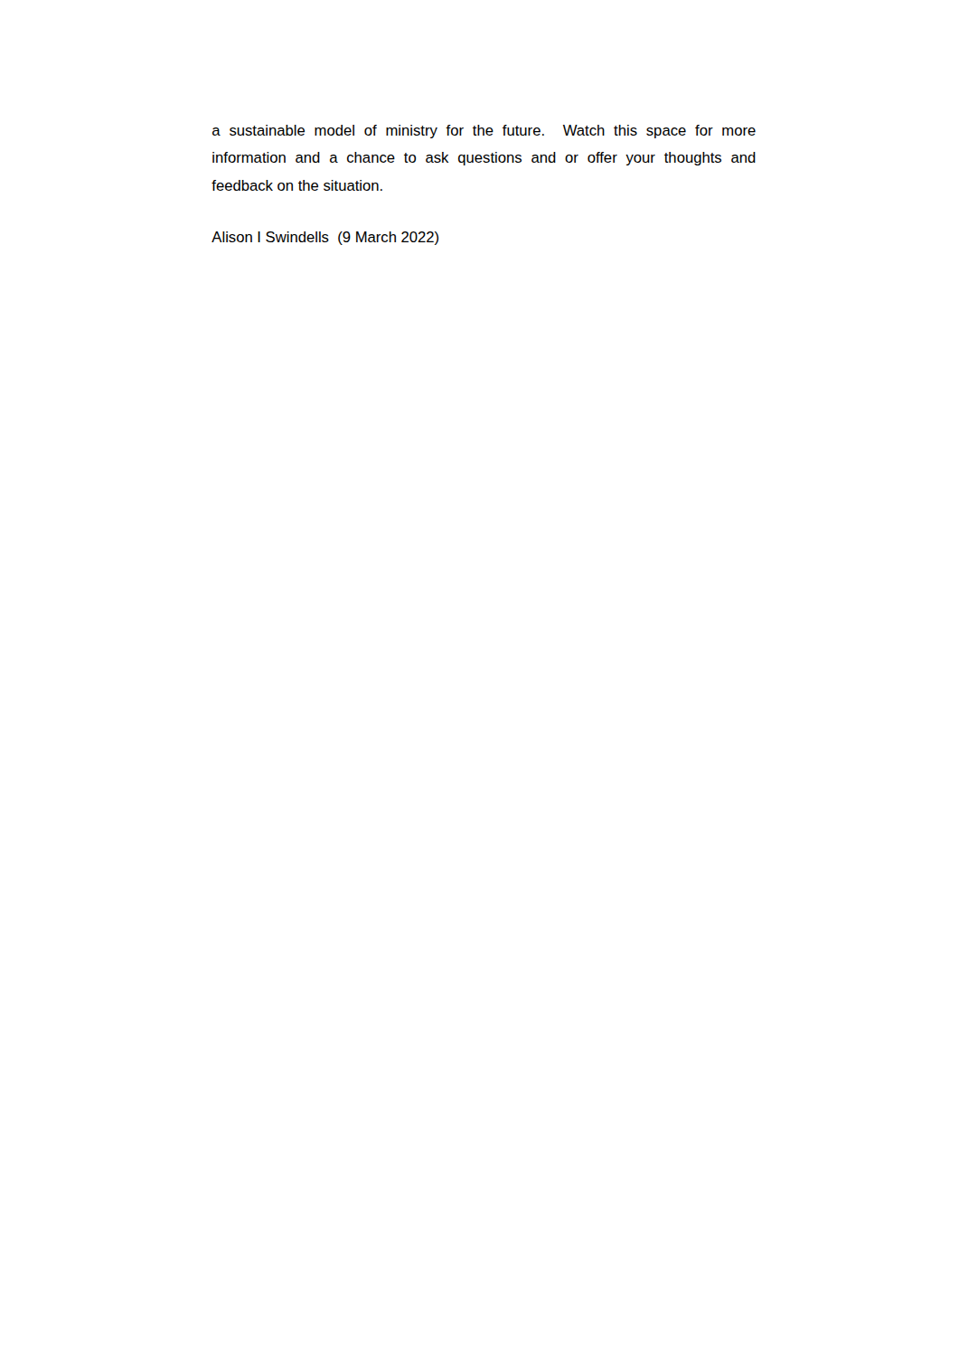a sustainable model of ministry for the future. Watch this space for more information and a chance to ask questions and or offer your thoughts and feedback on the situation.
Alison I Swindells (9 March 2022)